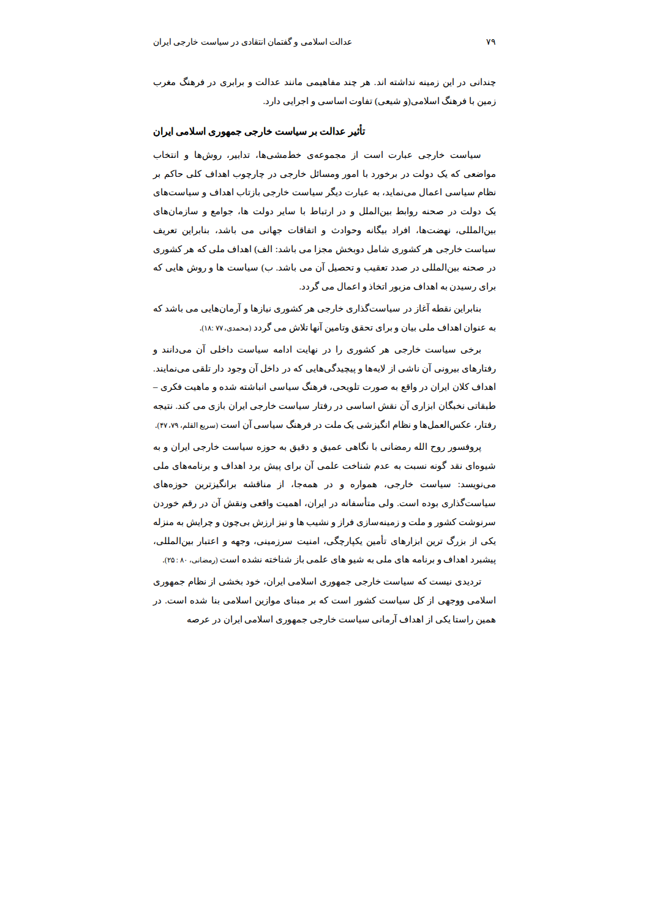۷۹ عدالت اسلامی و گفتمان انتقادی در سیاست خارجی ایران
چندانی در این زمینه نداشته اند. هر چند مفاهیمی مانند عدالت و برابری در فرهنگ مغرب زمین با فرهنگ اسلامی(و شیعی) تفاوت اساسی و اجرایی دارد.
تأثیر عدالت بر سیاست خارجی جمهوری اسلامی ایران
سیاست خارجی عبارت است از مجموعه‌ی خط‌مشی‌ها، تدابیر، روش‌ها و انتخاب مواضعی که یک دولت در برخورد با امور ومسائل خارجی در چارچوب اهداف کلی حاکم بر نظام سیاسی اعمال می‌نماید، به عبارت دیگر سیاست خارجی بازتاب اهداف و سیاست‌های یک دولت در صحنه روابط بین‌الملل و در ارتباط با سایر دولت ها، جوامع و سازمان‌های بین‌المللی، نهضت‌ها، افراد بیگانه وحوادث و اتفاقات جهانی می باشد، بنابراین تعریف سیاست خارجی هر کشوری شامل دوبخش مجزا می باشد: الف) اهداف ملی که هر کشوری در صحنه بین‌المللی در صدد تعقیب و تحصیل آن می باشد. ب) سیاست ها و روش هایی که برای رسیدن به اهداف مزبور اتخاذ و اعمال می گردد.
بنابراین نقطه آغاز در سیاست‌گذاری خارجی هر کشوری نیازها و آرمان‌هایی می باشد که به عنوان اهداف ملی بیان و برای تحقق وتامین آنها تلاش می گردد (محمدی، ۷۷ :۱۸).
برخی سیاست خارجی هر کشوری را در نهایت ادامه سیاست داخلی آن می‌دانند و رفتارهای بیرونی آن ناشی از لایه‌ها و پیچیدگی‌هایی که در داخل آن وجود دار تلقی می‌نمایند. اهداف کلان ایران در واقع به صورت تلویحی، فرهنگ سیاسی انباشته شده و ماهیت فکری – طبقاتی نخبگان ابزاری آن نقش اساسی در رفتار سیاست خارجی ایران بازی می کند. نتیجه رفتار، عکس‌العمل‌ها و نظام انگیزشی یک ملت در فرهنگ سیاسی آن است (سریع القلم، ۷۹، ۴۷).
پروفسور روح الله رمضانی با نگاهی عمیق و دقیق به حوزه سیاست خارجی ایران و به شیوه‌ای نقد گونه نسبت به عدم شناخت علمی آن برای پیش برد اهداف و برنامه‌های ملی می‌نویسد: سیاست خارجی، همواره و در همه‌جا، از مناقشه برانگیزترین حوزه‌های سیاست‌گذاری بوده است. ولی متأسفانه در ایران، اهمیت واقعی ونقش آن در رقم خوردن سرنوشت کشور و ملت و زمینه‌سازی فراز و نشیب ها و نیز ارزش بی‌چون و چرایش به منزله یکی از بزرگ ترین ابزارهای تأمین یکپارچگی، امنیت سرزمینی، وجهه و اعتبار بین‌المللی، پیشبرد اهداف و برنامه های ملی به شیو های علمی باز شناخته نشده است (رمضانی، ۸۰ : ۲۵).
تردیدی نیست که سیاست خارجی جمهوری اسلامی ایران، خود بخشی از نظام جمهوری اسلامی ووجهی از کل سیاست کشور است که بر مبنای موازین اسلامی بنا شده است. در همین راستا یکی از اهداف آرمانی سیاست خارجی جمهوری اسلامی ایران در عرصه